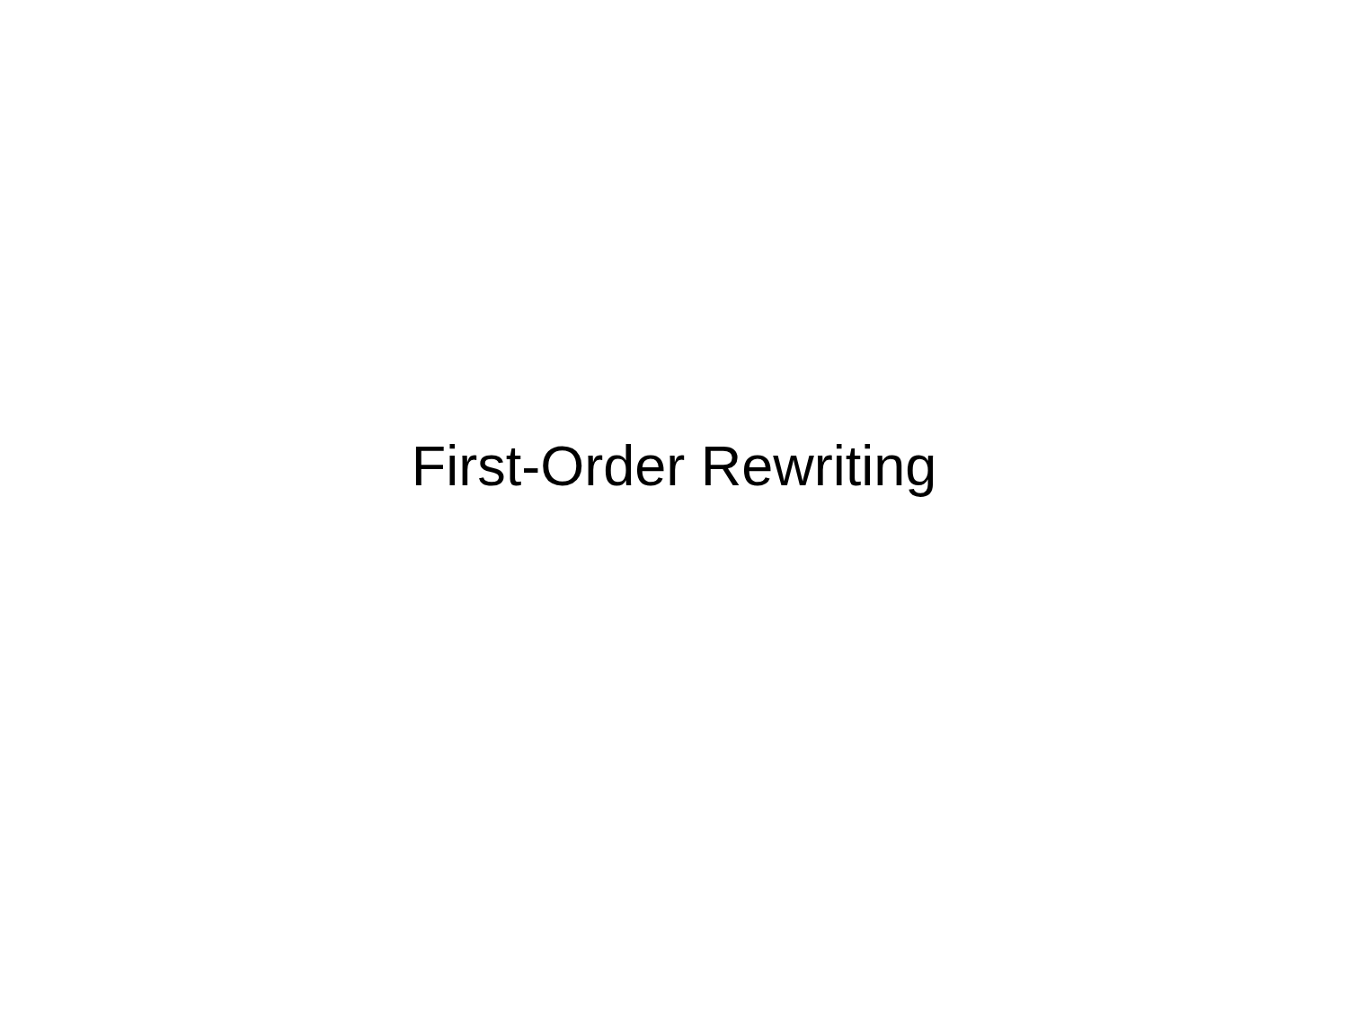First-Order Rewriting